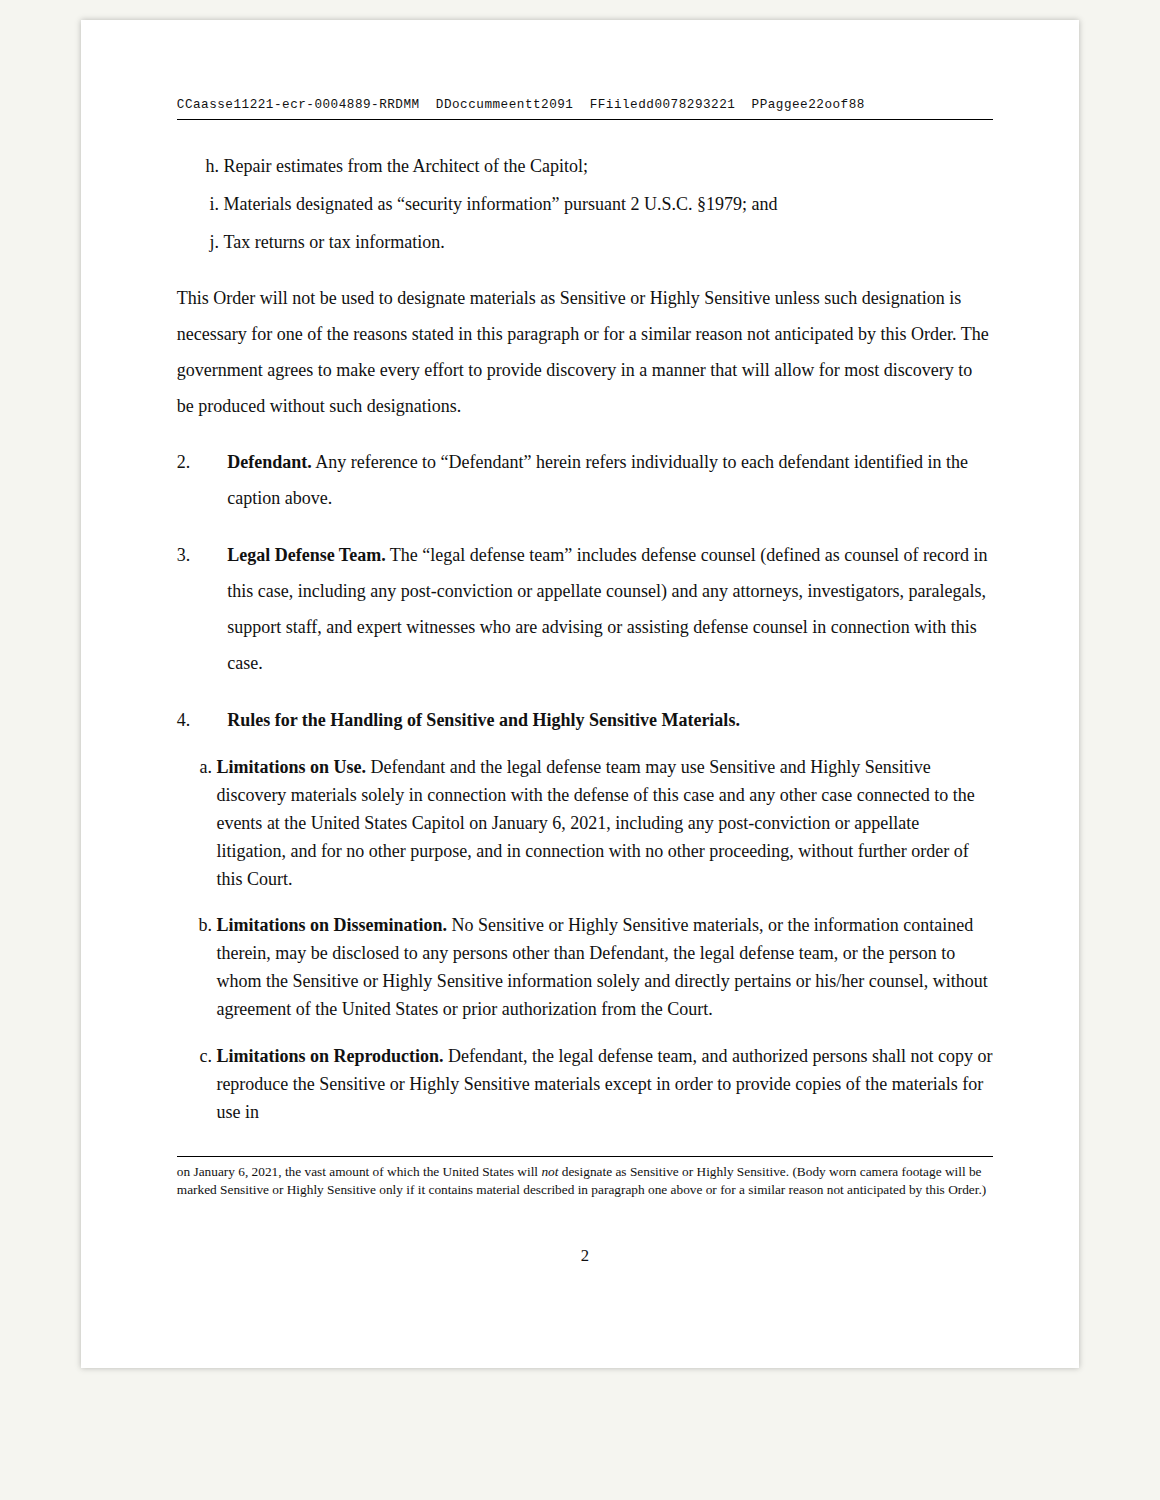CCaasse11221‑ecr‑0004889‑RRDMM DDoccummeentt2091 FFiiledd0078293221 PPaggee22oof88
Repair estimates from the Architect of the Capitol;
Materials designated as “security information” pursuant 2 U.S.C. §1979; and
Tax returns or tax information.
This Order will not be used to designate materials as Sensitive or Highly Sensitive unless such designation is necessary for one of the reasons stated in this paragraph or for a similar reason not anticipated by this Order. The government agrees to make every effort to provide discovery in a manner that will allow for most discovery to be produced without such designations.
2.
Defendant. Any reference to “Defendant” herein refers individually to each defendant identified in the caption above.
3.
Legal Defense Team. The “legal defense team” includes defense counsel (defined as counsel of record in this case, including any post-conviction or appellate counsel) and any attorneys, investigators, paralegals, support staff, and expert witnesses who are advising or assisting defense counsel in connection with this case.
4.
Rules for the Handling of Sensitive and Highly Sensitive Materials.
Limitations on Use. Defendant and the legal defense team may use Sensitive and Highly Sensitive discovery materials solely in connection with the defense of this case and any other case connected to the events at the United States Capitol on January 6, 2021, including any post-conviction or appellate litigation, and for no other purpose, and in connection with no other proceeding, without further order of this Court.
Limitations on Dissemination. No Sensitive or Highly Sensitive materials, or the information contained therein, may be disclosed to any persons other than Defendant, the legal defense team, or the person to whom the Sensitive or Highly Sensitive information solely and directly pertains or his/her counsel, without agreement of the United States or prior authorization from the Court.
Limitations on Reproduction. Defendant, the legal defense team, and authorized persons shall not copy or reproduce the Sensitive or Highly Sensitive materials except in order to provide copies of the materials for use in
on January 6, 2021, the vast amount of which the United States will not designate as Sensitive or Highly Sensitive. (Body worn camera footage will be marked Sensitive or Highly Sensitive only if it contains material described in paragraph one above or for a similar reason not anticipated by this Order.)
2